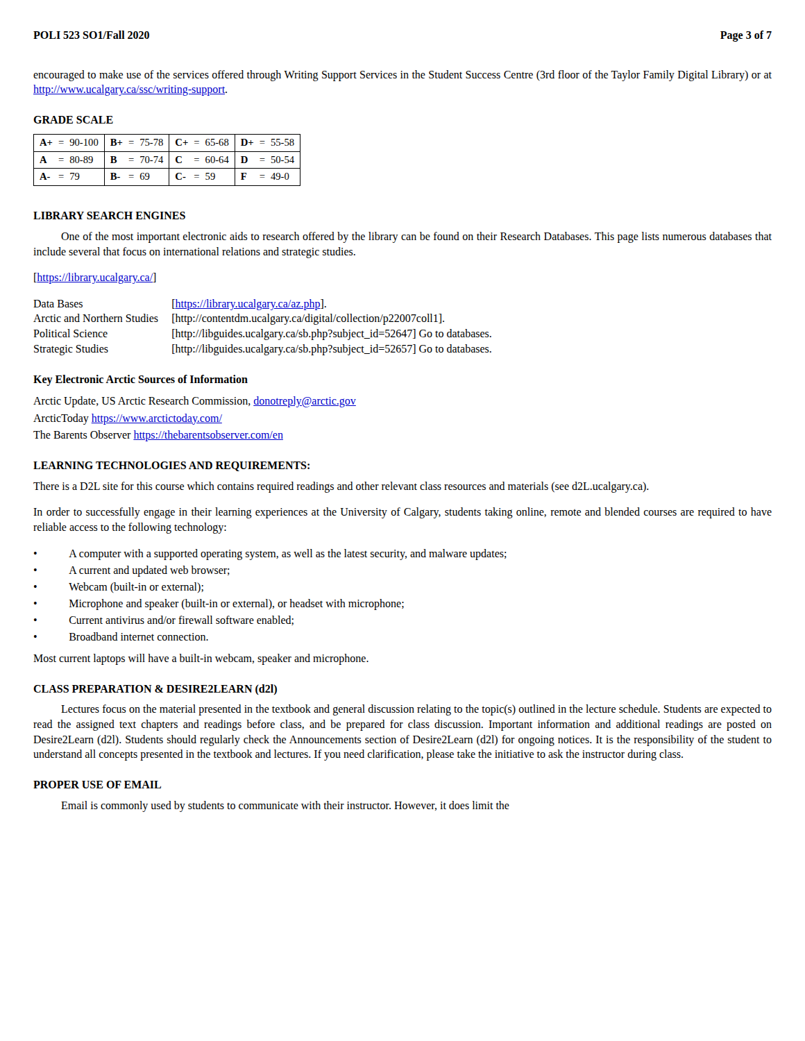POLI 523 SO1/Fall 2020
Page 3 of 7
encouraged to make use of the services offered through Writing Support Services in the Student Success Centre (3rd floor of the Taylor Family Digital Library) or at http://www.ucalgary.ca/ssc/writing-support.
GRADE SCALE
| A+ | = | 90-100 | B+ | = | 75-78 | C+ | = | 65-68 | D+ | = | 55-58 |
| A | = | 80-89 | B | = | 70-74 | C | = | 60-64 | D | = | 50-54 |
| A- | = | 79 | B- | = | 69 | C- | = | 59 | F | = | 49-0 |
LIBRARY SEARCH ENGINES
One of the most important electronic aids to research offered by the library can be found on their Research Databases. This page lists numerous databases that include several that focus on international relations and strategic studies.
[https://library.ucalgary.ca/]
| Data Bases | [ https://library.ucalgary.ca/az.php ]. |
| Arctic and Northern Studies | [http://contentdm.ucalgary.ca/digital/collection/p22007coll1]. |
| Political Science | [http://libguides.ucalgary.ca/sb.php?subject_id=52647] Go to databases. |
| Strategic Studies | [http://libguides.ucalgary.ca/sb.php?subject_id=52657] Go to databases. |
Key Electronic Arctic Sources of Information
Arctic Update, US Arctic Research Commission, donotreply@arctic.gov
ArcticToday https://www.arctictoday.com/
The Barents Observer https://thebarentsobserver.com/en
LEARNING TECHNOLOGIES AND REQUIREMENTS:
There is a D2L site for this course which contains required readings and other relevant class resources and materials (see d2L.ucalgary.ca).
In order to successfully engage in their learning experiences at the University of Calgary, students taking online, remote and blended courses are required to have reliable access to the following technology:
•A computer with a supported operating system, as well as the latest security, and malware updates;
•A current and updated web browser;
•Webcam (built-in or external);
•Microphone and speaker (built-in or external), or headset with microphone;
•Current antivirus and/or firewall software enabled;
•Broadband internet connection.
Most current laptops will have a built-in webcam, speaker and microphone.
CLASS PREPARATION & DESIRE2LEARN (d2l)
Lectures focus on the material presented in the textbook and general discussion relating to the topic(s) outlined in the lecture schedule. Students are expected to read the assigned text chapters and readings before class, and be prepared for class discussion. Important information and additional readings are posted on Desire2Learn (d2l). Students should regularly check the Announcements section of Desire2Learn (d2l) for ongoing notices. It is the responsibility of the student to understand all concepts presented in the textbook and lectures. If you need clarification, please take the initiative to ask the instructor during class.
PROPER USE OF EMAIL
Email is commonly used by students to communicate with their instructor. However, it does limit the